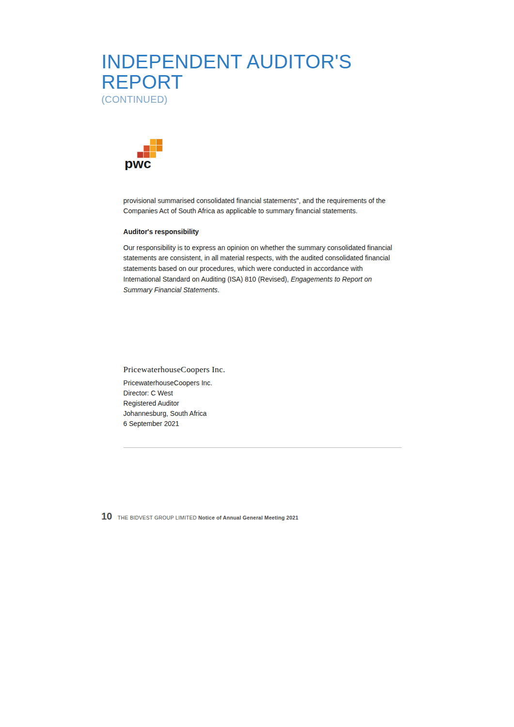Independent Auditor's Report
(Continued)
pwc
provisional summarised consolidated financial statements", and the requirements of the Companies Act of South Africa as applicable to summary financial statements.
Auditor's responsibility
Our responsibility is to express an opinion on whether the summary consolidated financial statements are consistent, in all material respects, with the audited consolidated financial statements based on our procedures, which were conducted in accordance with International Standard on Auditing (ISA) 810 (Revised), Engagements to Report on Summary Financial Statements.
PricewaterhouseCoopers Inc.
PricewaterhouseCoopers Inc.
Director: C West
Registered Auditor
Johannesburg, South Africa
6 September 2021
10 THE BIDVEST GROUP LIMITED Notice of Annual General Meeting 2021